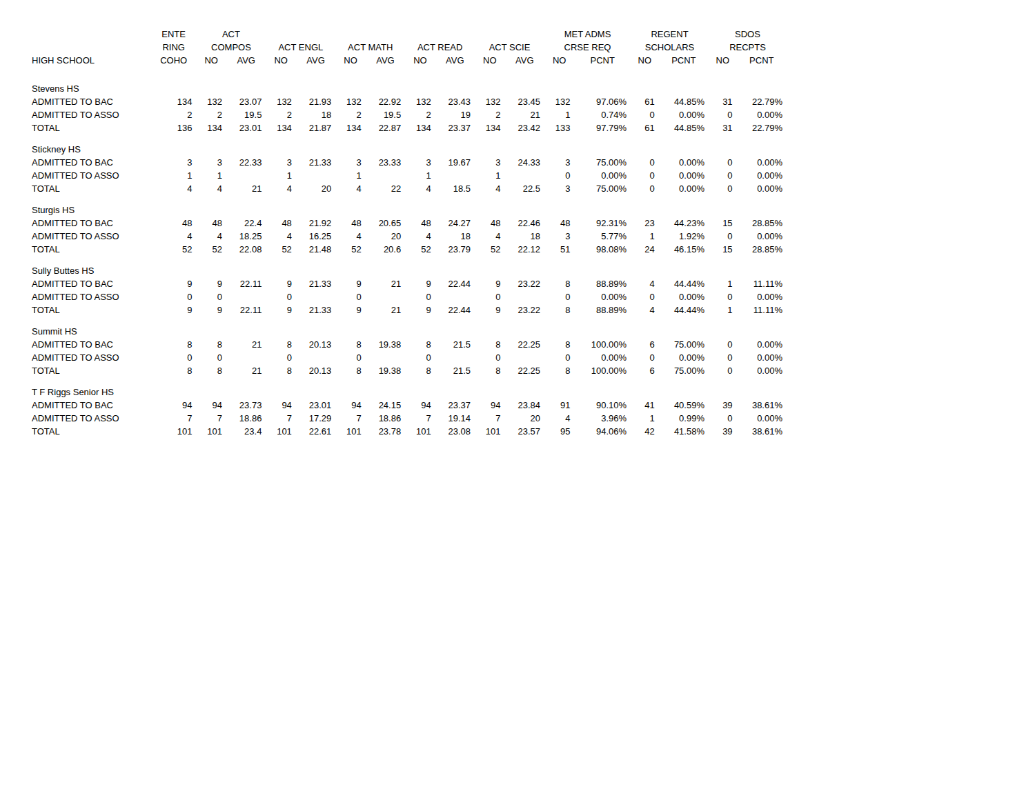| | ENTE | ACT | | | | | MET ADMS | REGENT | SDOS |
| --- | --- | --- | --- | --- | --- | --- | --- | --- | --- |
| | RING | COMPOS | ACT ENGL | ACT MATH | ACT READ | ACT SCIE | CRSE REQ | SCHOLARS | RECPTS |
| HIGH SCHOOL | COHO | NO | AVG | NO | AVG | NO | AVG | NO | AVG | NO | AVG | NO | PCNT | NO | PCNT | NO | PCNT |
| Stevens HS |
| ADMITTED TO BAC | 134 | 132 | 23.07 | 132 | 21.93 | 132 | 22.92 | 132 | 23.43 | 132 | 23.45 | 132 | 97.06% | 61 | 44.85% | 31 | 22.79% |
| ADMITTED TO ASSO | 2 | 2 | 19.5 | 2 | 18 | 2 | 19.5 | 2 | 19 | 2 | 21 | 1 | 0.74% | 0 | 0.00% | 0 | 0.00% |
| TOTAL | 136 | 134 | 23.01 | 134 | 21.87 | 134 | 22.87 | 134 | 23.37 | 134 | 23.42 | 133 | 97.79% | 61 | 44.85% | 31 | 22.79% |
| Stickney HS |
| ADMITTED TO BAC | 3 | 3 | 22.33 | 3 | 21.33 | 3 | 23.33 | 3 | 19.67 | 3 | 24.33 | 3 | 75.00% | 0 | 0.00% | 0 | 0.00% |
| ADMITTED TO ASSO | 1 | 1 | | 1 | | 1 | | 1 | | 1 | | 0 | 0.00% | 0 | 0.00% | 0 | 0.00% |
| TOTAL | 4 | 4 | 21 | 4 | 20 | 4 | 22 | 4 | 18.5 | 4 | 22.5 | 3 | 75.00% | 0 | 0.00% | 0 | 0.00% |
| Sturgis HS |
| ADMITTED TO BAC | 48 | 48 | 22.4 | 48 | 21.92 | 48 | 20.65 | 48 | 24.27 | 48 | 22.46 | 48 | 92.31% | 23 | 44.23% | 15 | 28.85% |
| ADMITTED TO ASSO | 4 | 4 | 18.25 | 4 | 16.25 | 4 | 20 | 4 | 18 | 4 | 18 | 3 | 5.77% | 1 | 1.92% | 0 | 0.00% |
| TOTAL | 52 | 52 | 22.08 | 52 | 21.48 | 52 | 20.6 | 52 | 23.79 | 52 | 22.12 | 51 | 98.08% | 24 | 46.15% | 15 | 28.85% |
| Sully Buttes HS |
| ADMITTED TO BAC | 9 | 9 | 22.11 | 9 | 21.33 | 9 | 21 | 9 | 22.44 | 9 | 23.22 | 8 | 88.89% | 4 | 44.44% | 1 | 11.11% |
| ADMITTED TO ASSO | 0 | 0 | | 0 | | 0 | | 0 | | 0 | | 0 | 0.00% | 0 | 0.00% | 0 | 0.00% |
| TOTAL | 9 | 9 | 22.11 | 9 | 21.33 | 9 | 21 | 9 | 22.44 | 9 | 23.22 | 8 | 88.89% | 4 | 44.44% | 1 | 11.11% |
| Summit HS |
| ADMITTED TO BAC | 8 | 8 | 21 | 8 | 20.13 | 8 | 19.38 | 8 | 21.5 | 8 | 22.25 | 8 | 100.00% | 6 | 75.00% | 0 | 0.00% |
| ADMITTED TO ASSO | 0 | 0 | | 0 | | 0 | | 0 | | 0 | | 0 | 0.00% | 0 | 0.00% | 0 | 0.00% |
| TOTAL | 8 | 8 | 21 | 8 | 20.13 | 8 | 19.38 | 8 | 21.5 | 8 | 22.25 | 8 | 100.00% | 6 | 75.00% | 0 | 0.00% |
| T F Riggs Senior HS |
| ADMITTED TO BAC | 94 | 94 | 23.73 | 94 | 23.01 | 94 | 24.15 | 94 | 23.37 | 94 | 23.84 | 91 | 90.10% | 41 | 40.59% | 39 | 38.61% |
| ADMITTED TO ASSO | 7 | 7 | 18.86 | 7 | 17.29 | 7 | 18.86 | 7 | 19.14 | 7 | 20 | 4 | 3.96% | 1 | 0.99% | 0 | 0.00% |
| TOTAL | 101 | 101 | 23.4 | 101 | 22.61 | 101 | 23.78 | 101 | 23.08 | 101 | 23.57 | 95 | 94.06% | 42 | 41.58% | 39 | 38.61% |